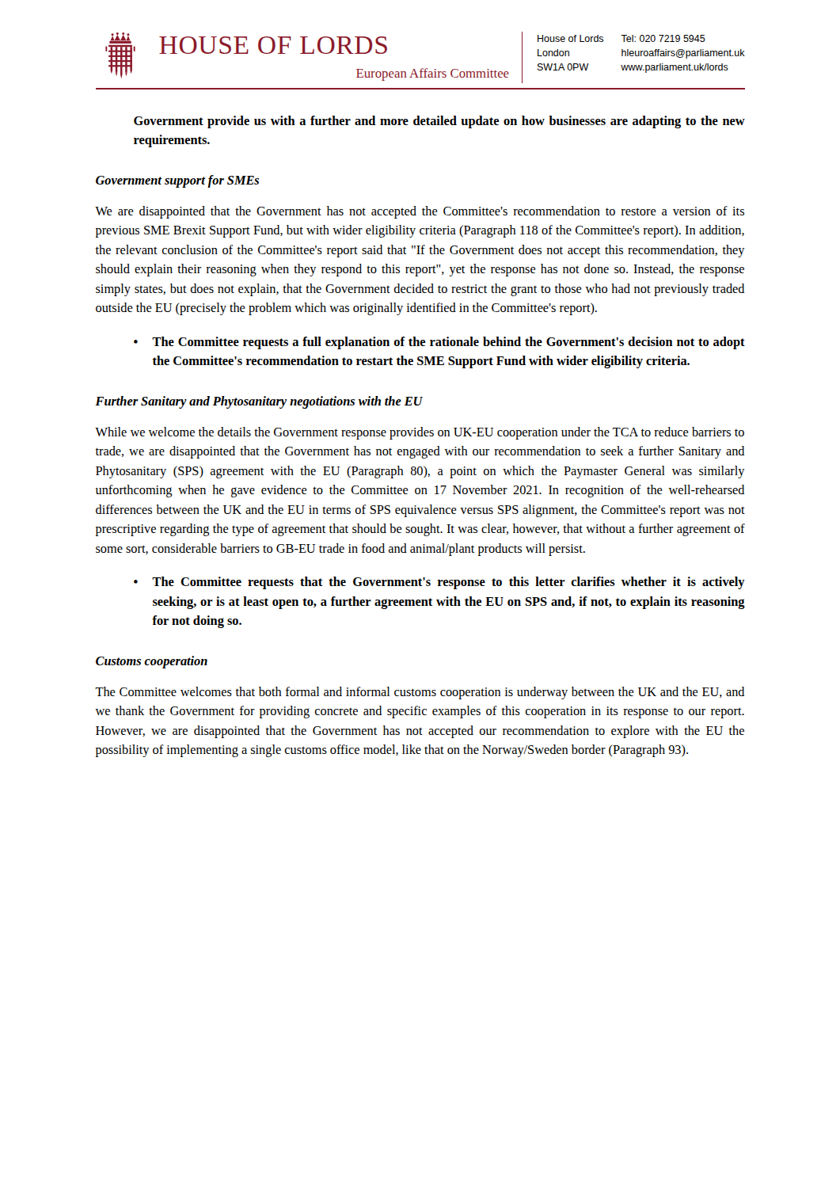HOUSE OF LORDS
European Affairs Committee
House of Lords Tel: 020 7219 5945 London hleuroaffairs@parliament.uk SW1A 0PW www.parliament.uk/lords
Government provide us with a further and more detailed update on how businesses are adapting to the new requirements.
Government support for SMEs
We are disappointed that the Government has not accepted the Committee's recommendation to restore a version of its previous SME Brexit Support Fund, but with wider eligibility criteria (Paragraph 118 of the Committee's report). In addition, the relevant conclusion of the Committee's report said that "If the Government does not accept this recommendation, they should explain their reasoning when they respond to this report", yet the response has not done so. Instead, the response simply states, but does not explain, that the Government decided to restrict the grant to those who had not previously traded outside the EU (precisely the problem which was originally identified in the Committee's report).
The Committee requests a full explanation of the rationale behind the Government's decision not to adopt the Committee's recommendation to restart the SME Support Fund with wider eligibility criteria.
Further Sanitary and Phytosanitary negotiations with the EU
While we welcome the details the Government response provides on UK-EU cooperation under the TCA to reduce barriers to trade, we are disappointed that the Government has not engaged with our recommendation to seek a further Sanitary and Phytosanitary (SPS) agreement with the EU (Paragraph 80), a point on which the Paymaster General was similarly unforthcoming when he gave evidence to the Committee on 17 November 2021. In recognition of the well-rehearsed differences between the UK and the EU in terms of SPS equivalence versus SPS alignment, the Committee's report was not prescriptive regarding the type of agreement that should be sought. It was clear, however, that without a further agreement of some sort, considerable barriers to GB-EU trade in food and animal/plant products will persist.
The Committee requests that the Government's response to this letter clarifies whether it is actively seeking, or is at least open to, a further agreement with the EU on SPS and, if not, to explain its reasoning for not doing so.
Customs cooperation
The Committee welcomes that both formal and informal customs cooperation is underway between the UK and the EU, and we thank the Government for providing concrete and specific examples of this cooperation in its response to our report. However, we are disappointed that the Government has not accepted our recommendation to explore with the EU the possibility of implementing a single customs office model, like that on the Norway/Sweden border (Paragraph 93).